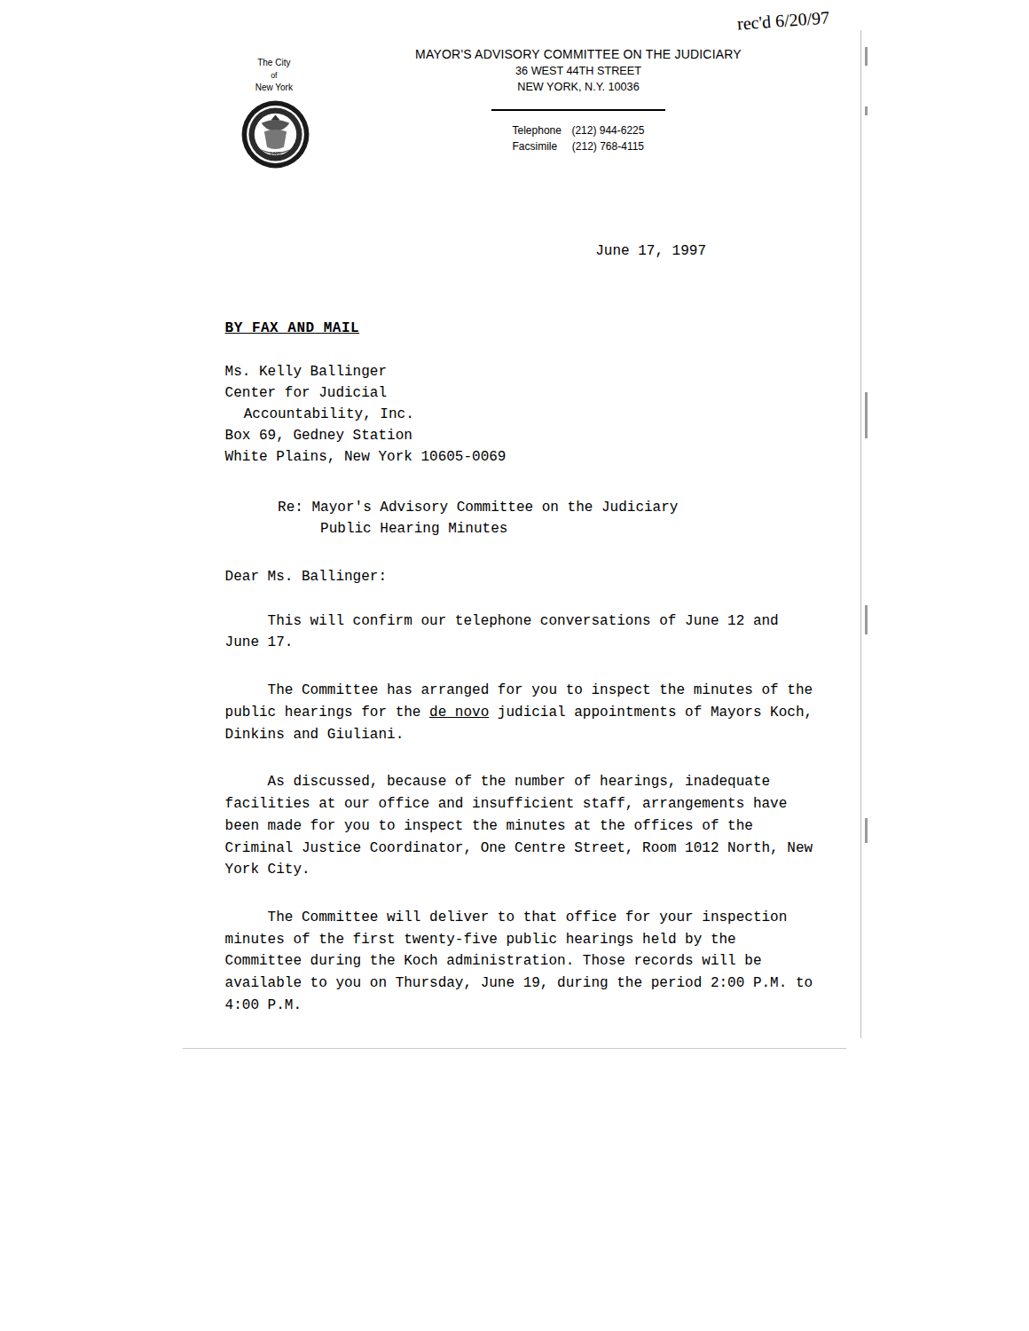rec'd 6/20/97
The City
of
New York
1625
MAYOR'S ADVISORY COMMITTEE ON THE JUDICIARY
36 WEST 44TH STREET
NEW YORK, N.Y. 10036
| Telephone | (212) 944-6225 |
| Facsimile | (212) 768-4115 |
June 17, 1997
BY FAX AND MAIL
Ms. Kelly Ballinger
Center for Judicial
Accountability, Inc.
Box 69, Gedney Station
White Plains, New York 10605-0069
Re: Mayor's Advisory Committee on the Judiciary
Public Hearing Minutes
Dear Ms. Ballinger:
This will confirm our telephone conversations of June 12 and June 17.
The Committee has arranged for you to inspect the minutes of the public hearings for the de novo judicial appointments of Mayors Koch, Dinkins and Giuliani.
As discussed, because of the number of hearings, inadequate facilities at our office and insufficient staff, arrangements have been made for you to inspect the minutes at the offices of the Criminal Justice Coordinator, One Centre Street, Room 1012 North, New York City.
The Committee will deliver to that office for your inspection minutes of the first twenty-five public hearings held by the Committee during the Koch administration. Those records will be available to you on Thursday, June 19, during the period 2:00 P.M. to 4:00 P.M.